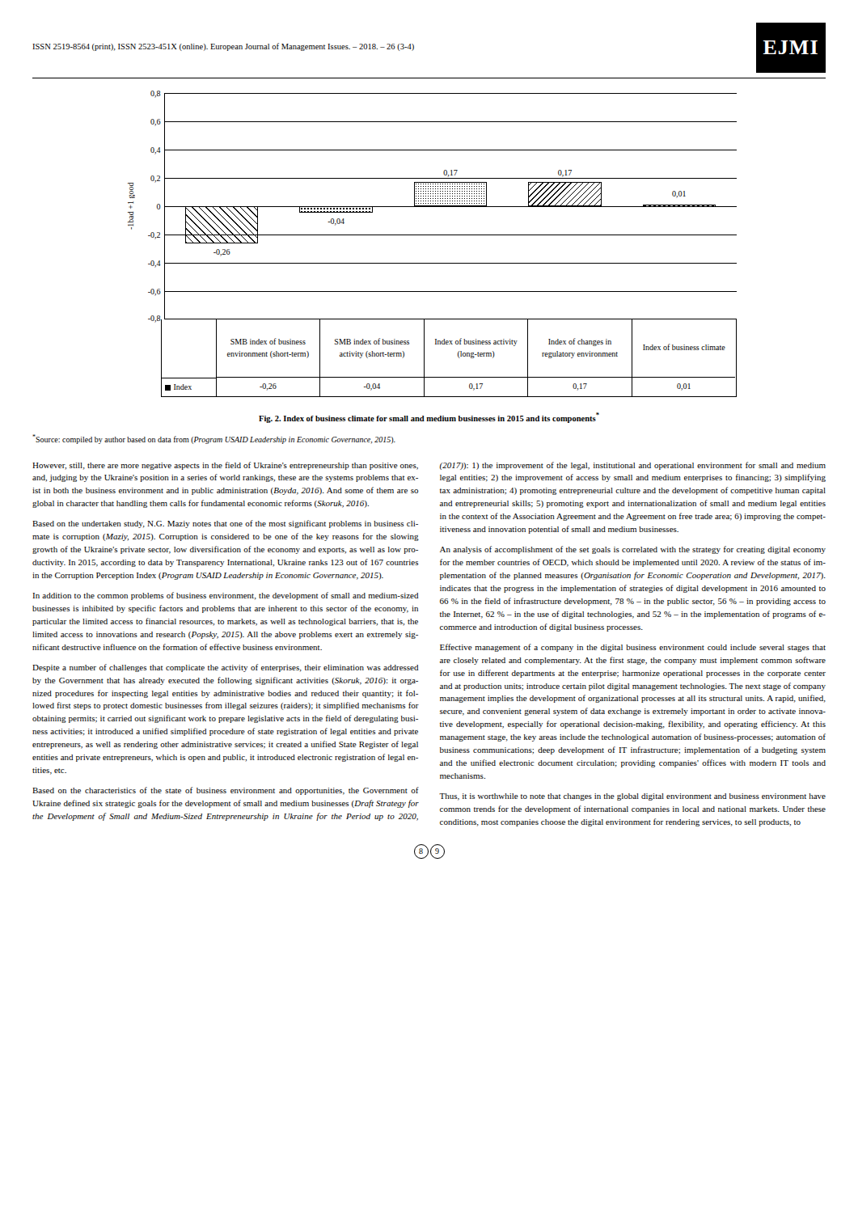ISSN 2519-8564 (print), ISSN 2523-451X (online). European Journal of Management Issues. – 2018. – 26 (3-4)
EJMI
-1bad +1 good
0,8
0,6
0,4
0,2
0
-0,2
-0,4
-0,6
-0,8
-0,26
-0,04
0,17
0,17
0,01
Index
SMB index of business environment (short-term)
-0,26
SMB index of business activity (short-term)
-0,04
Index of business activity (long-term)
0,17
Index of changes in regulatory environment
0,17
Index of business climate
0,01
Fig. 2. Index of business climate for small and medium businesses in 2015 and its components*
*Source: compiled by author based on data from (Program USAID Leadership in Economic Governance, 2015).
However, still, there are more negative aspects in the field of Ukraine's entrepreneurship than positive ones, and, judging by the Ukraine's position in a series of world rankings, these are the systems problems that exist in both the business environment and in public administration (Boyda, 2016). And some of them are so global in character that handling them calls for fundamental economic reforms (Skoruk, 2016).
Based on the undertaken study, N.G. Maziy notes that one of the most significant problems in business climate is corruption (Maziy, 2015). Corruption is considered to be one of the key reasons for the slowing growth of the Ukraine's private sector, low diversification of the economy and exports, as well as low productivity. In 2015, according to data by Transparency International, Ukraine ranks 123 out of 167 countries in the Corruption Perception Index (Program USAID Leadership in Economic Governance, 2015).
In addition to the common problems of business environment, the development of small and medium-sized businesses is inhibited by specific factors and problems that are inherent to this sector of the economy, in particular the limited access to financial resources, to markets, as well as technological barriers, that is, the limited access to innovations and research (Popsky, 2015). All the above problems exert an extremely significant destructive influence on the formation of effective business environment.
Despite a number of challenges that complicate the activity of enterprises, their elimination was addressed by the Government that has already executed the following significant activities (Skoruk, 2016): it organized procedures for inspecting legal entities by administrative bodies and reduced their quantity; it followed first steps to protect domestic businesses from illegal seizures (raiders); it simplified mechanisms for obtaining permits; it carried out significant work to prepare legislative acts in the field of deregulating business activities; it introduced a unified simplified procedure of state registration of legal entities and private entrepreneurs, as well as rendering other administrative services; it created a unified State Register of legal entities and private entrepreneurs, which is open and public, it introduced electronic registration of legal entities, etc.
Based on the characteristics of the state of business environment and opportunities, the Government of Ukraine defined six strategic goals for the development of small and medium businesses (Draft Strategy for the Development of Small and Medium-Sized Entrepreneurship in Ukraine for the Period up to 2020, (2017)): 1) the improvement of the legal, institutional and operational environment for small and medium legal entities; 2) the improvement of access by small and medium enterprises to financing; 3) simplifying tax administration; 4) promoting entrepreneurial culture and the development of competitive human capital and entrepreneurial skills; 5) promoting export and internationalization of small and medium legal entities in the context of the Association Agreement and the Agreement on free trade area; 6) improving the competitiveness and innovation potential of small and medium businesses.
An analysis of accomplishment of the set goals is correlated with the strategy for creating digital economy for the member countries of OECD, which should be implemented until 2020. A review of the status of implementation of the planned measures (Organisation for Economic Cooperation and Development, 2017). indicates that the progress in the implementation of strategies of digital development in 2016 amounted to 66 % in the field of infrastructure development, 78 % – in the public sector, 56 % – in providing access to the Internet, 62 % – in the use of digital technologies, and 52 % – in the implementation of programs of e-commerce and introduction of digital business processes.
Effective management of a company in the digital business environment could include several stages that are closely related and complementary. At the first stage, the company must implement common software for use in different departments at the enterprise; harmonize operational processes in the corporate center and at production units; introduce certain pilot digital management technologies. The next stage of company management implies the development of organizational processes at all its structural units. A rapid, unified, secure, and convenient general system of data exchange is extremely important in order to activate innovative development, especially for operational decision-making, flexibility, and operating efficiency. At this management stage, the key areas include the technological automation of business-processes; automation of business communications; deep development of IT infrastructure; implementation of a budgeting system and the unified electronic document circulation; providing companies' offices with modern IT tools and mechanisms.
Thus, it is worthwhile to note that changes in the global digital environment and business environment have common trends for the development of international companies in local and national markets. Under these conditions, most companies choose the digital environment for rendering services, to sell products, to
8
9